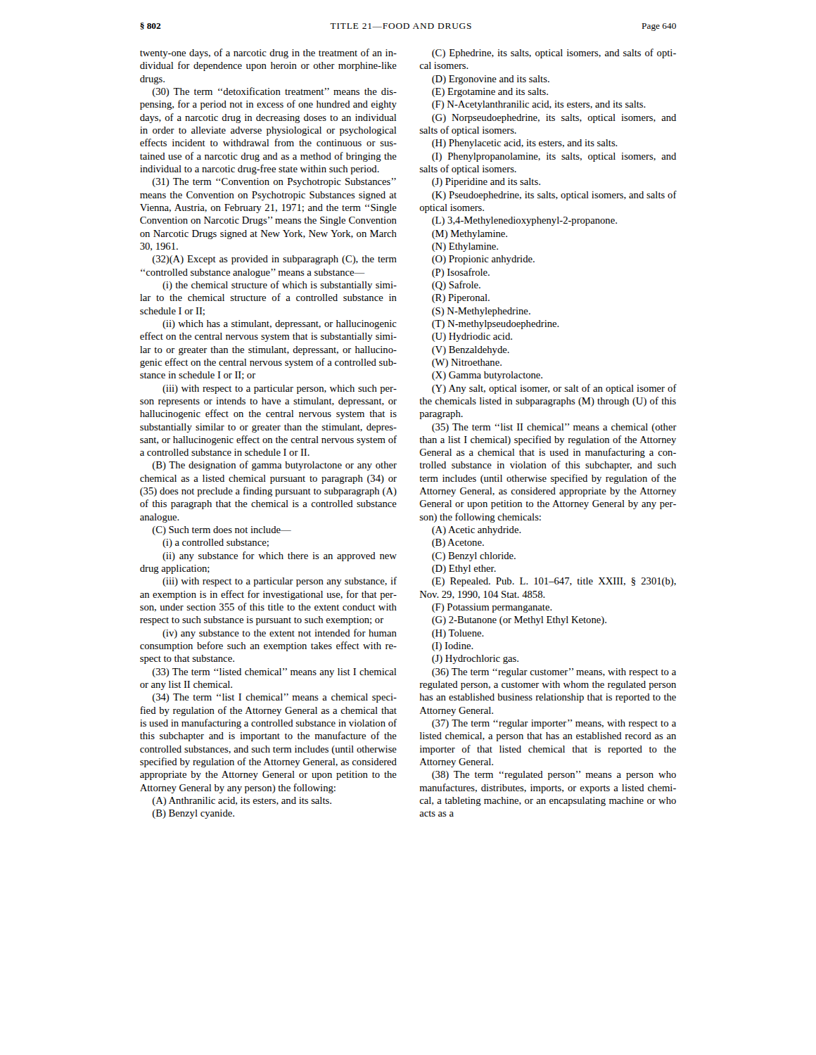§ 802 Title 21—Food and Drugs Page 640
twenty-one days, of a narcotic drug in the treatment of an individual for dependence upon heroin or other morphine-like drugs.
(30) The term ‘‘detoxification treatment’’ means the dispensing, for a period not in excess of one hundred and eighty days, of a narcotic drug in decreasing doses to an individual in order to alleviate adverse physiological or psychological effects incident to withdrawal from the continuous or sustained use of a narcotic drug and as a method of bringing the individual to a narcotic drug-free state within such period.
(31) The term ‘‘Convention on Psychotropic Substances’’ means the Convention on Psychotropic Substances signed at Vienna, Austria, on February 21, 1971; and the term ‘‘Single Convention on Narcotic Drugs’’ means the Single Convention on Narcotic Drugs signed at New York, New York, on March 30, 1961.
(32)(A) Except as provided in subparagraph (C), the term ‘‘controlled substance analogue’’ means a substance—
(i) the chemical structure of which is substantially similar to the chemical structure of a controlled substance in schedule I or II;
(ii) which has a stimulant, depressant, or hallucinogenic effect on the central nervous system that is substantially similar to or greater than the stimulant, depressant, or hallucinogenic effect on the central nervous system of a controlled substance in schedule I or II; or
(iii) with respect to a particular person, which such person represents or intends to have a stimulant, depressant, or hallucinogenic effect on the central nervous system that is substantially similar to or greater than the stimulant, depressant, or hallucinogenic effect on the central nervous system of a controlled substance in schedule I or II.
(B) The designation of gamma butyrolactone or any other chemical as a listed chemical pursuant to paragraph (34) or (35) does not preclude a finding pursuant to subparagraph (A) of this paragraph that the chemical is a controlled substance analogue.
(C) Such term does not include—
(i) a controlled substance;
(ii) any substance for which there is an approved new drug application;
(iii) with respect to a particular person any substance, if an exemption is in effect for investigational use, for that person, under section 355 of this title to the extent conduct with respect to such substance is pursuant to such exemption; or
(iv) any substance to the extent not intended for human consumption before such an exemption takes effect with respect to that substance.
(33) The term ‘‘listed chemical’’ means any list I chemical or any list II chemical.
(34) The term ‘‘list I chemical’’ means a chemical specified by regulation of the Attorney General as a chemical that is used in manufacturing a controlled substance in violation of this subchapter and is important to the manufacture of the controlled substances, and such term includes (until otherwise specified by regulation of the Attorney General, as considered appropriate by the Attorney General or upon petition to the Attorney General by any person) the following:
(A) Anthranilic acid, its esters, and its salts.
(B) Benzyl cyanide.
(C) Ephedrine, its salts, optical isomers, and salts of optical isomers.
(D) Ergonovine and its salts.
(E) Ergotamine and its salts.
(F) N-Acetylanthranilic acid, its esters, and its salts.
(G) Norpseudoephedrine, its salts, optical isomers, and salts of optical isomers.
(H) Phenylacetic acid, its esters, and its salts.
(I) Phenylpropanolamine, its salts, optical isomers, and salts of optical isomers.
(J) Piperidine and its salts.
(K) Pseudoephedrine, its salts, optical isomers, and salts of optical isomers.
(L) 3,4-Methylenedioxyphenyl-2-propanone.
(M) Methylamine.
(N) Ethylamine.
(O) Propionic anhydride.
(P) Isosafrole.
(Q) Safrole.
(R) Piperonal.
(S) N-Methylephedrine.
(T) N-methylpseudoephedrine.
(U) Hydriodic acid.
(V) Benzaldehyde.
(W) Nitroethane.
(X) Gamma butyrolactone.
(Y) Any salt, optical isomer, or salt of an optical isomer of the chemicals listed in subparagraphs (M) through (U) of this paragraph.
(35) The term ‘‘list II chemical’’ means a chemical (other than a list I chemical) specified by regulation of the Attorney General as a chemical that is used in manufacturing a controlled substance in violation of this subchapter, and such term includes (until otherwise specified by regulation of the Attorney General, as considered appropriate by the Attorney General or upon petition to the Attorney General by any person) the following chemicals:
(A) Acetic anhydride.
(B) Acetone.
(C) Benzyl chloride.
(D) Ethyl ether.
(E) Repealed. Pub. L. 101–647, title XXIII, § 2301(b), Nov. 29, 1990, 104 Stat. 4858.
(F) Potassium permanganate.
(G) 2-Butanone (or Methyl Ethyl Ketone).
(H) Toluene.
(I) Iodine.
(J) Hydrochloric gas.
(36) The term ‘‘regular customer’’ means, with respect to a regulated person, a customer with whom the regulated person has an established business relationship that is reported to the Attorney General.
(37) The term ‘‘regular importer’’ means, with respect to a listed chemical, a person that has an established record as an importer of that listed chemical that is reported to the Attorney General.
(38) The term ‘‘regulated person’’ means a person who manufactures, distributes, imports, or exports a listed chemical, a tableting machine, or an encapsulating machine or who acts as a